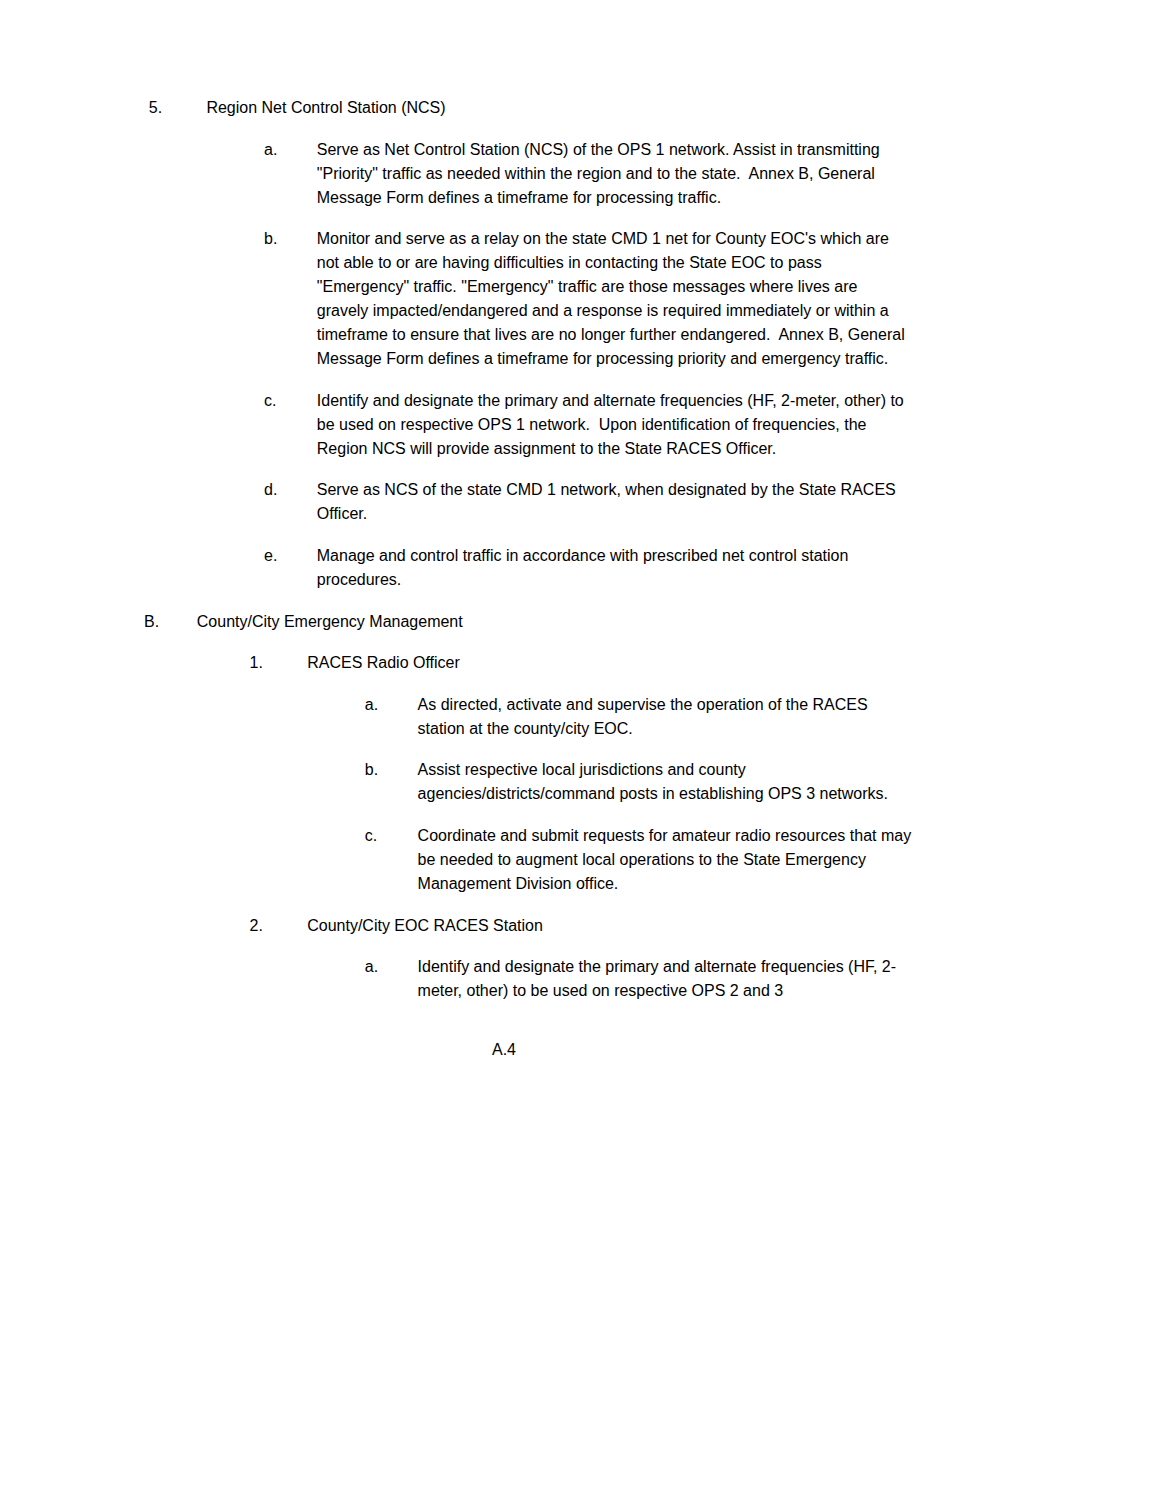5. Region Net Control Station (NCS)
a. Serve as Net Control Station (NCS) of the OPS 1 network. Assist in transmitting "Priority" traffic as needed within the region and to the state. Annex B, General Message Form defines a timeframe for processing traffic.
b. Monitor and serve as a relay on the state CMD 1 net for County EOC's which are not able to or are having difficulties in contacting the State EOC to pass "Emergency" traffic. "Emergency" traffic are those messages where lives are gravely impacted/endangered and a response is required immediately or within a timeframe to ensure that lives are no longer further endangered. Annex B, General Message Form defines a timeframe for processing priority and emergency traffic.
c. Identify and designate the primary and alternate frequencies (HF, 2-meter, other) to be used on respective OPS 1 network. Upon identification of frequencies, the Region NCS will provide assignment to the State RACES Officer.
d. Serve as NCS of the state CMD 1 network, when designated by the State RACES Officer.
e. Manage and control traffic in accordance with prescribed net control station procedures.
B. County/City Emergency Management
1. RACES Radio Officer
a. As directed, activate and supervise the operation of the RACES station at the county/city EOC.
b. Assist respective local jurisdictions and county agencies/districts/command posts in establishing OPS 3 networks.
c. Coordinate and submit requests for amateur radio resources that may be needed to augment local operations to the State Emergency Management Division office.
2. County/City EOC RACES Station
a. Identify and designate the primary and alternate frequencies (HF, 2-meter, other) to be used on respective OPS 2 and 3
A.4